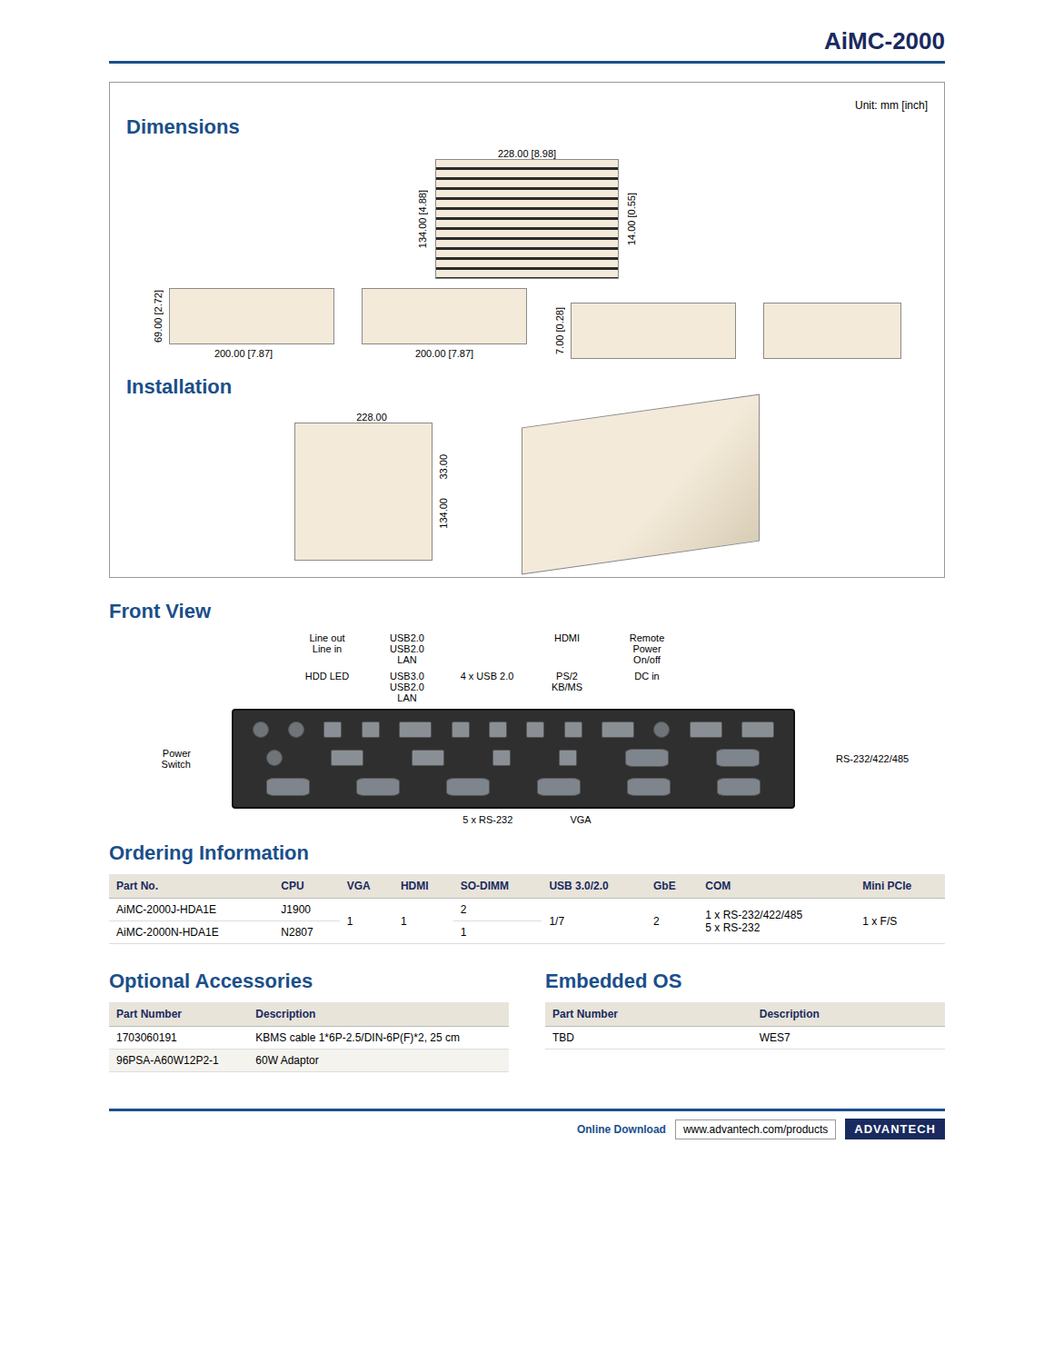AiMC-2000
Unit: mm [inch]
Dimensions
228.00 [8.98]
134.00 [4.88]
14.00 [0.55]
69.00 [2.72]
200.00 [7.87]
200.00 [7.87]
7.00 [0.28]
Installation
228.00
33.00 134.00
Front View
Line out
Line in
USB2.0
USB2.0
LAN
HDMI
Remote
Power
On/off
HDD LED
USB3.0
USB2.0
LAN
4 x USB 2.0
PS/2
KB/MS
DC in
Power
Switch
RS-232/422/485
5 x RS-232 VGA
Ordering Information
| Part No. | CPU | VGA | HDMI | SO-DIMM | USB 3.0/2.0 | GbE | COM | Mini PCIe |
| --- | --- | --- | --- | --- | --- | --- | --- | --- |
| AiMC-2000J-HDA1E | J1900 | 1 | 1 | 2 | 1/7 | 2 | 1 x RS-232/422/485 5 x RS-232 | 1 x F/S |
| AiMC-2000N-HDA1E | N2807 | 1 |
Optional Accessories
| Part Number | Description |
| --- | --- |
| 1703060191 | KBMS cable 1*6P-2.5/DIN-6P(F)*2, 25 cm |
| 96PSA-A60W12P2-1 | 60W Adaptor |
Embedded OS
| Part Number | Description |
| --- | --- |
| TBD | WES7 |
Online Download www.advantech.com/products ADVANTECH